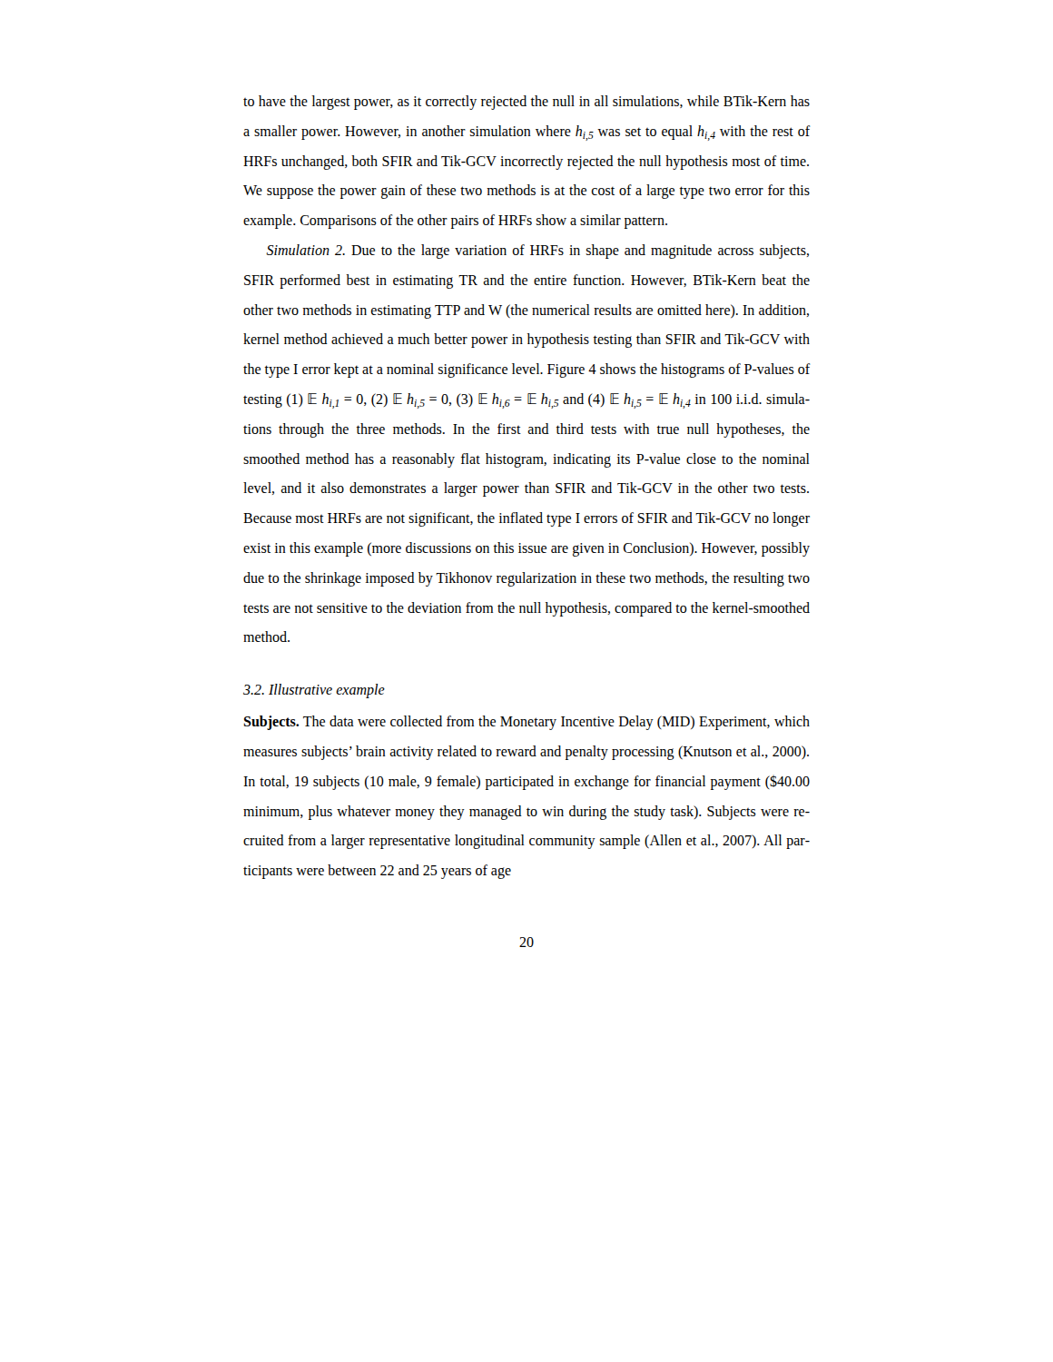to have the largest power, as it correctly rejected the null in all simulations, while BTik-Kern has a smaller power. However, in another simulation where hi,5 was set to equal hi,4 with the rest of HRFs unchanged, both SFIR and Tik-GCV incorrectly rejected the null hypothesis most of time. We suppose the power gain of these two methods is at the cost of a large type two error for this example. Comparisons of the other pairs of HRFs show a similar pattern.
Simulation 2. Due to the large variation of HRFs in shape and magnitude across subjects, SFIR performed best in estimating TR and the entire function. However, BTik-Kern beat the other two methods in estimating TTP and W (the numerical results are omitted here). In addition, kernel method achieved a much better power in hypothesis testing than SFIR and Tik-GCV with the type I error kept at a nominal significance level. Figure 4 shows the histograms of P-values of testing (1) 𝔼 hi,1 = 0, (2) 𝔼 hi,5 = 0, (3) 𝔼 hi,6 = 𝔼 hi,5 and (4) 𝔼 hi,5 = 𝔼 hi,4 in 100 i.i.d. simulations through the three methods. In the first and third tests with true null hypotheses, the smoothed method has a reasonably flat histogram, indicating its P-value close to the nominal level, and it also demonstrates a larger power than SFIR and Tik-GCV in the other two tests. Because most HRFs are not significant, the inflated type I errors of SFIR and Tik-GCV no longer exist in this example (more discussions on this issue are given in Conclusion). However, possibly due to the shrinkage imposed by Tikhonov regularization in these two methods, the resulting two tests are not sensitive to the deviation from the null hypothesis, compared to the kernel-smoothed method.
3.2. Illustrative example
Subjects. The data were collected from the Monetary Incentive Delay (MID) Experiment, which measures subjects’ brain activity related to reward and penalty processing (Knutson et al., 2000). In total, 19 subjects (10 male, 9 female) participated in exchange for financial payment ($40.00 minimum, plus whatever money they managed to win during the study task). Subjects were recruited from a larger representative longitudinal community sample (Allen et al., 2007). All participants were between 22 and 25 years of age
20